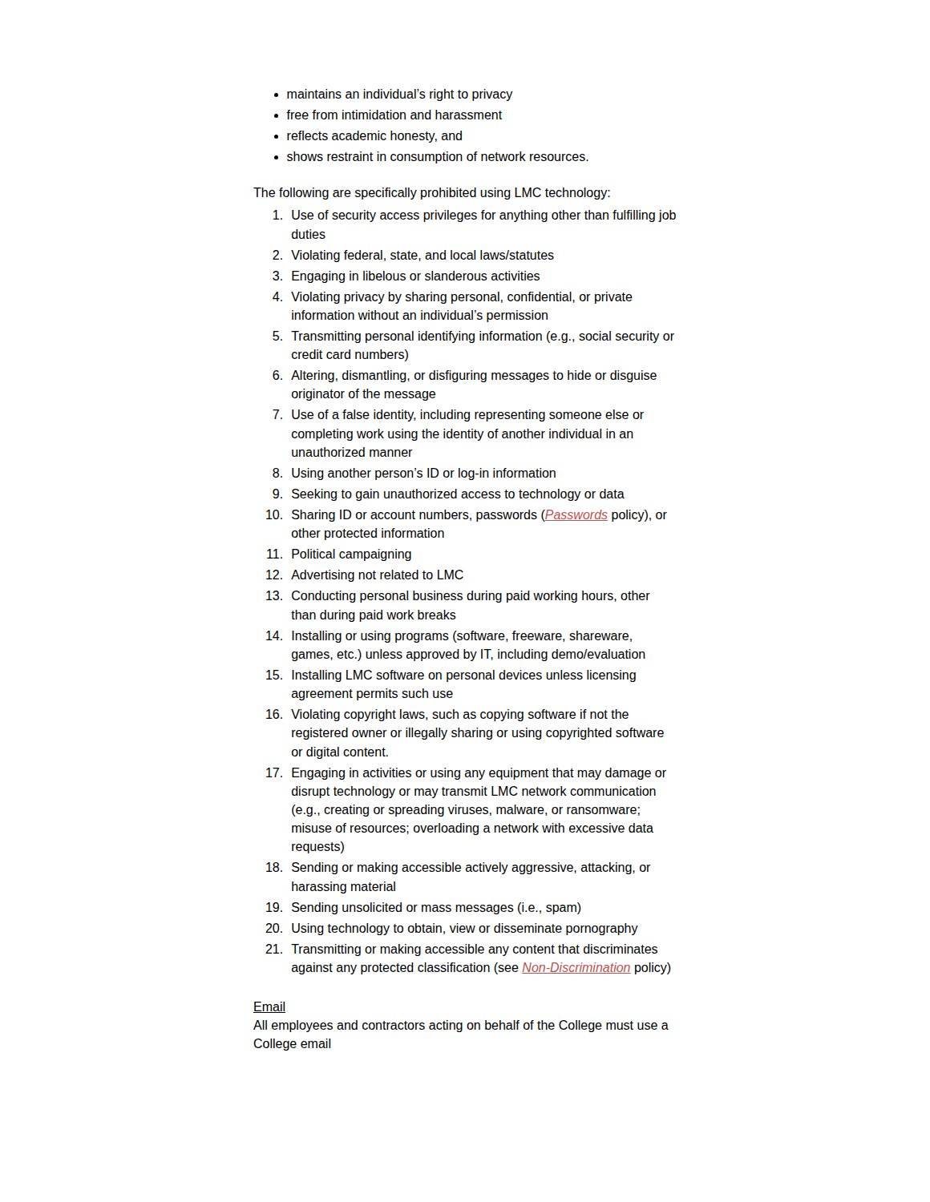maintains an individual’s right to privacy
free from intimidation and harassment
reflects academic honesty, and
shows restraint in consumption of network resources.
The following are specifically prohibited using LMC technology:
Use of security access privileges for anything other than fulfilling job duties
Violating federal, state, and local laws/statutes
Engaging in libelous or slanderous activities
Violating privacy by sharing personal, confidential, or private information without an individual’s permission
Transmitting personal identifying information (e.g., social security or credit card numbers)
Altering, dismantling, or disfiguring messages to hide or disguise originator of the message
Use of a false identity, including representing someone else or completing work using the identity of another individual in an unauthorized manner
Using another person’s ID or log-in information
Seeking to gain unauthorized access to technology or data
Sharing ID or account numbers, passwords (Passwords policy), or other protected information
Political campaigning
Advertising not related to LMC
Conducting personal business during paid working hours, other than during paid work breaks
Installing or using programs (software, freeware, shareware, games, etc.) unless approved by IT, including demo/evaluation
Installing LMC software on personal devices unless licensing agreement permits such use
Violating copyright laws, such as copying software if not the registered owner or illegally sharing or using copyrighted software or digital content.
Engaging in activities or using any equipment that may damage or disrupt technology or may transmit LMC network communication (e.g., creating or spreading viruses, malware, or ransomware; misuse of resources; overloading a network with excessive data requests)
Sending or making accessible actively aggressive, attacking, or harassing material
Sending unsolicited or mass messages (i.e., spam)
Using technology to obtain, view or disseminate pornography
Transmitting or making accessible any content that discriminates against any protected classification (see Non-Discrimination policy)
Email
All employees and contractors acting on behalf of the College must use a College email